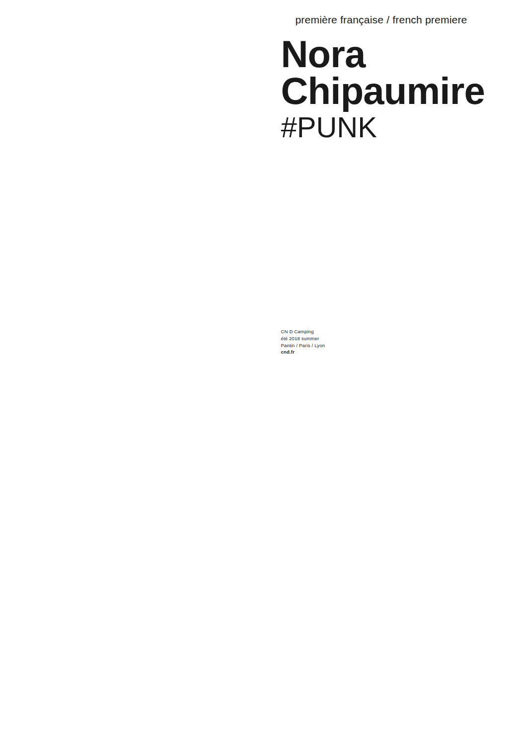première française / french premiere
Nora
Chipaumire
#PUNK
CN D Camping
été 2018 summer
Pantin / Paris / Lyon
cnd.fr